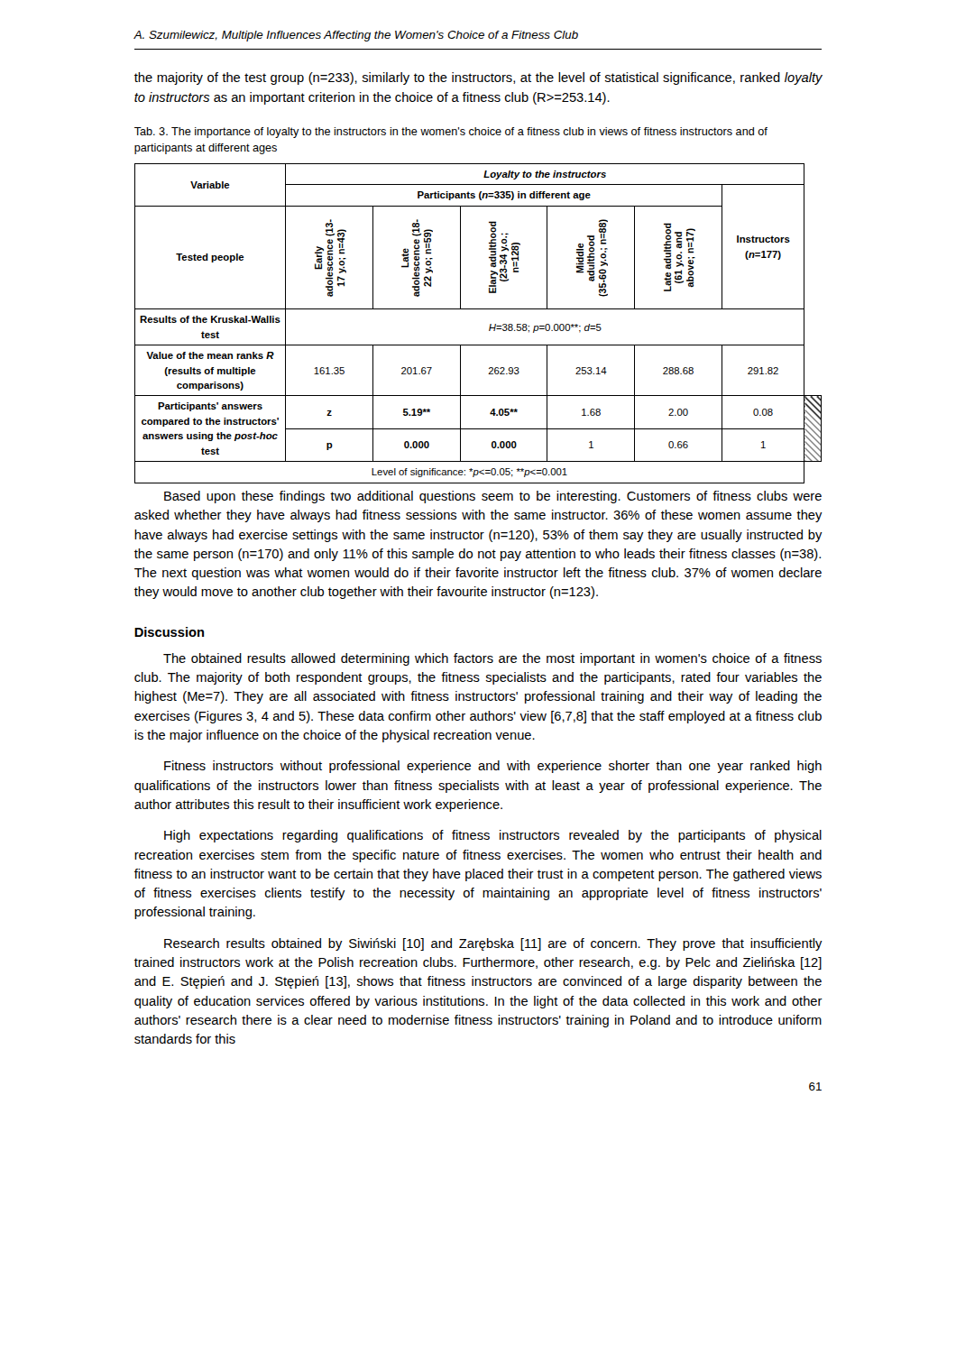A. Szumilewicz, Multiple Influences Affecting the Women's Choice of a Fitness Club
the majority of the test group (n=233), similarly to the instructors, at the level of statistical significance, ranked loyalty to instructors as an important criterion in the choice of a fitness club (R>=253.14).
Tab. 3. The importance of loyalty to the instructors in the women's choice of a fitness club in views of fitness instructors and of participants at different ages
| Variable | Loyalty to the instructors |
| --- | --- |
| Participants ( n =335) in different age | Instructors ( n =177) |
| Tested people | Early adolescence (13- 17 y.o; n=43) | Late adolescence (18- 22 y.o; n=59) | Elary adulthood (23-34 y.o.; n=128) | Middle adulthood (35-60 y.o.; n=88) | Late adulthood (61 y.o. and above; n=17) |
| Results of the Kruskal-Wallis test | H =38.58; p =0.000**; d =5 |
| Value of the mean ranks R (results of multiple comparisons) | 161.35 | 201.67 | 262.93 | 253.14 | 288.68 | 291.82 |
| Participants' answers compared to the instructors' answers using the post-hoc test | z | 5.19** | 4.05** | 1.68 | 2.00 | 0.08 | |
| p | 0.000 | 0.000 | 1 | 0.66 | 1 |
| Level of significance: * p <=0.05; ** p <=0.001 |
Based upon these findings two additional questions seem to be interesting. Customers of fitness clubs were asked whether they have always had fitness sessions with the same instructor. 36% of these women assume they have always had exercise settings with the same instructor (n=120), 53% of them say they are usually instructed by the same person (n=170) and only 11% of this sample do not pay attention to who leads their fitness classes (n=38). The next question was what women would do if their favorite instructor left the fitness club. 37% of women declare they would move to another club together with their favourite instructor (n=123).
Discussion
The obtained results allowed determining which factors are the most important in women's choice of a fitness club. The majority of both respondent groups, the fitness specialists and the participants, rated four variables the highest (Me=7). They are all associated with fitness instructors' professional training and their way of leading the exercises (Figures 3, 4 and 5). These data confirm other authors' view [6,7,8] that the staff employed at a fitness club is the major influence on the choice of the physical recreation venue.
Fitness instructors without professional experience and with experience shorter than one year ranked high qualifications of the instructors lower than fitness specialists with at least a year of professional experience. The author attributes this result to their insufficient work experience.
High expectations regarding qualifications of fitness instructors revealed by the participants of physical recreation exercises stem from the specific nature of fitness exercises. The women who entrust their health and fitness to an instructor want to be certain that they have placed their trust in a competent person. The gathered views of fitness exercises clients testify to the necessity of maintaining an appropriate level of fitness instructors' professional training.
Research results obtained by Siwiński [10] and Zarębska [11] are of concern. They prove that insufficiently trained instructors work at the Polish recreation clubs. Furthermore, other research, e.g. by Pelc and Zielińska [12] and E. Stępień and J. Stępień [13], shows that fitness instructors are convinced of a large disparity between the quality of education services offered by various institutions. In the light of the data collected in this work and other authors' research there is a clear need to modernise fitness instructors' training in Poland and to introduce uniform standards for this
61